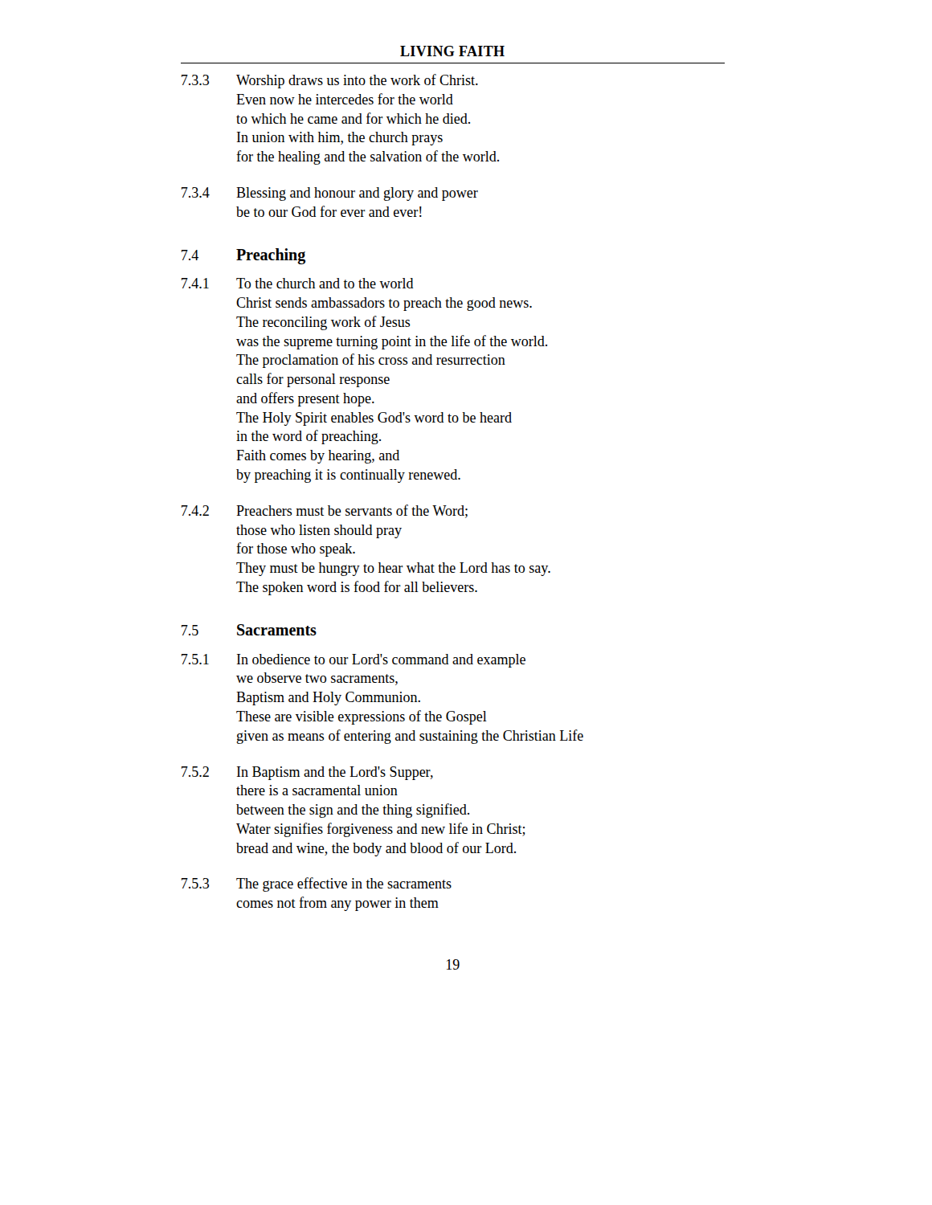LIVING FAITH
7.3.3
Worship draws us into the work of Christ.
Even now he intercedes for the world
to which he came and for which he died.
In union with him, the church prays
for the healing and the salvation of the world.
7.3.4
Blessing and honour and glory and power
be to our God for ever and ever!
7.4
Preaching
7.4.1
To the church and to the world
Christ sends ambassadors to preach the good news.
The reconciling work of Jesus
was the supreme turning point in the life of the world.
The proclamation of his cross and resurrection
calls for personal response
and offers present hope.
The Holy Spirit enables God's word to be heard
in the word of preaching.
Faith comes by hearing, and
by preaching it is continually renewed.
7.4.2
Preachers must be servants of the Word;
those who listen should pray
for those who speak.
They must be hungry to hear what the Lord has to say.
The spoken word is food for all believers.
7.5
Sacraments
7.5.1
In obedience to our Lord's command and example
we observe two sacraments,
Baptism and Holy Communion.
These are visible expressions of the Gospel
given as means of entering and sustaining the Christian Life
7.5.2
In Baptism and the Lord's Supper,
there is a sacramental union
between the sign and the thing signified.
Water signifies forgiveness and new life in Christ;
bread and wine, the body and blood of our Lord.
7.5.3
The grace effective in the sacraments
comes not from any power in them
19